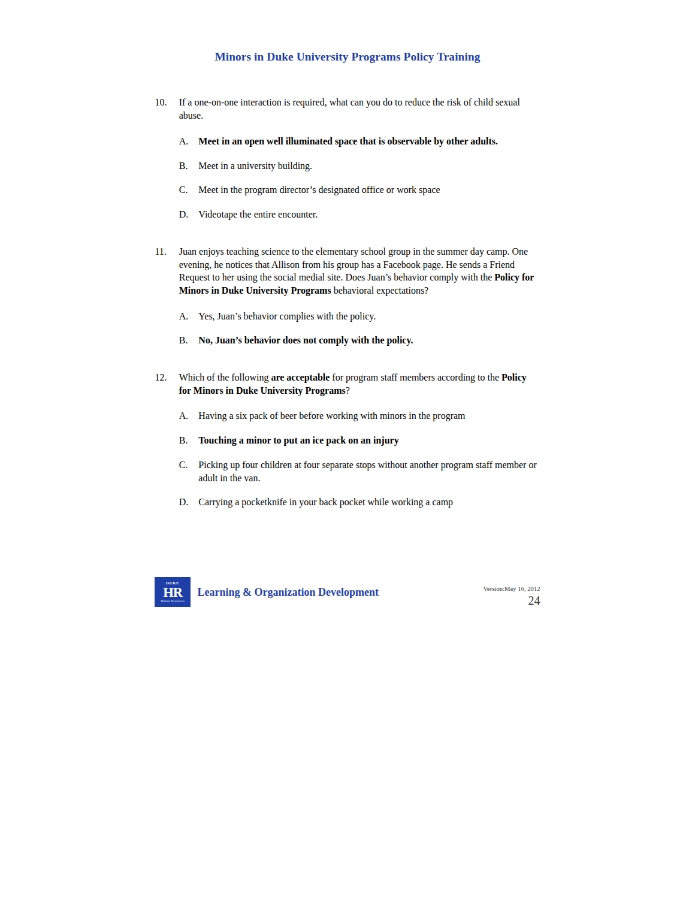Minors in Duke University Programs Policy Training
10.
If a one-on-one interaction is required, what can you do to reduce the risk of child sexual abuse.
A. Meet in an open well illuminated space that is observable by other adults.
B. Meet in a university building.
C. Meet in the program director’s designated office or work space
D. Videotape the entire encounter.
11.
Juan enjoys teaching science to the elementary school group in the summer day camp. One evening, he notices that Allison from his group has a Facebook page. He sends a Friend Request to her using the social medial site. Does Juan’s behavior comply with the Policy for Minors in Duke University Programs behavioral expectations?
A. Yes, Juan’s behavior complies with the policy.
B. No, Juan’s behavior does not comply with the policy.
12.
Which of the following are acceptable for program staff members according to the Policy for Minors in Duke University Programs?
A. Having a six pack of beer before working with minors in the program
B. Touching a minor to put an ice pack on an injury
C. Picking up four children at four separate stops without another program staff member or adult in the van.
D. Carrying a pocketknife in your back pocket while working a camp
DUKE
HR
Human Resources
Learning & Organization Development
Version:May 16, 2012
24